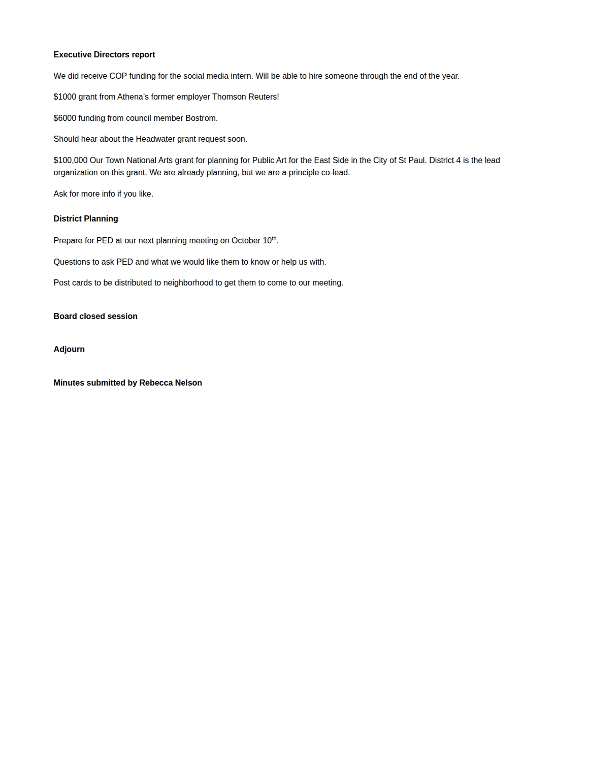Executive Directors report
We did receive COP funding for the social media intern. Will be able to hire someone through the end of the year.
$1000 grant from Athena’s former employer Thomson Reuters!
$6000 funding from council member Bostrom.
Should hear about the Headwater grant request soon.
$100,000 Our Town National Arts grant for planning for Public Art for the East Side in the City of St Paul. District 4 is the lead organization on this grant. We are already planning, but we are a principle co-lead.
Ask for more info if you like.
District Planning
Prepare for PED at our next planning meeting on October 10th.
Questions to ask PED and what we would like them to know or help us with.
Post cards to be distributed to neighborhood to get them to come to our meeting.
Board closed session
Adjourn
Minutes submitted by Rebecca Nelson